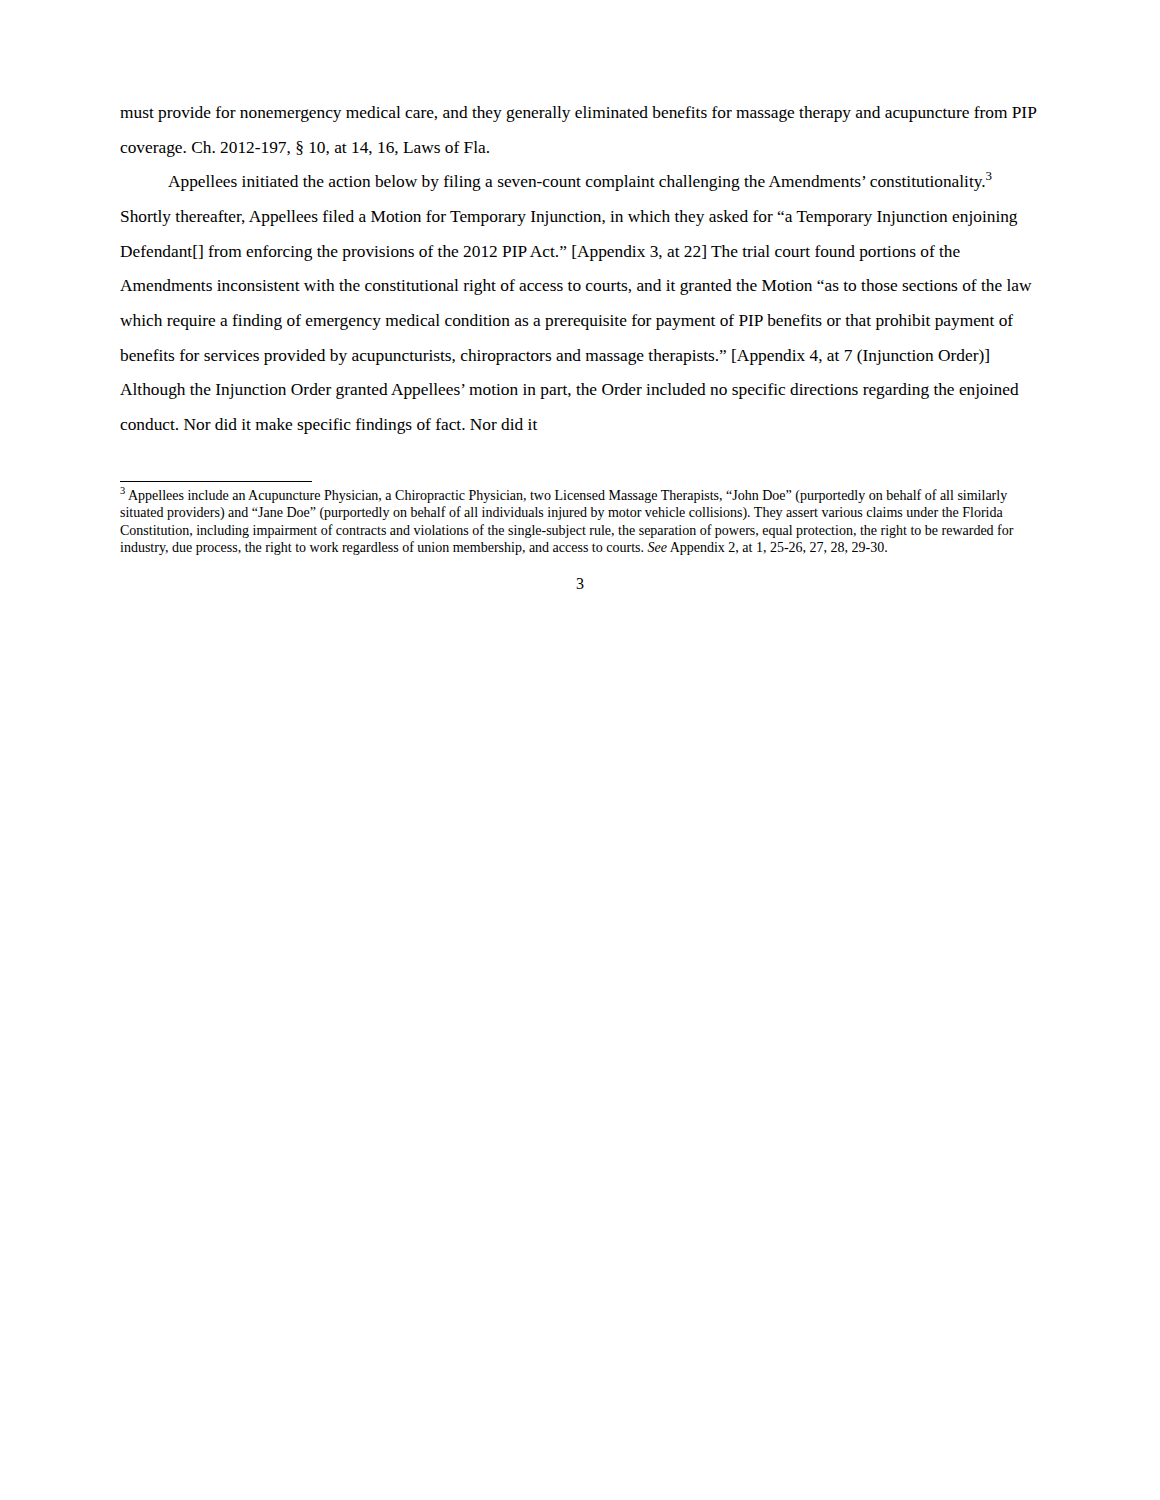must provide for nonemergency medical care, and they generally eliminated benefits for massage therapy and acupuncture from PIP coverage. Ch. 2012-197, § 10, at 14, 16, Laws of Fla.
Appellees initiated the action below by filing a seven-count complaint challenging the Amendments’ constitutionality.3 Shortly thereafter, Appellees filed a Motion for Temporary Injunction, in which they asked for “a Temporary Injunction enjoining Defendant[] from enforcing the provisions of the 2012 PIP Act.” [Appendix 3, at 22] The trial court found portions of the Amendments inconsistent with the constitutional right of access to courts, and it granted the Motion “as to those sections of the law which require a finding of emergency medical condition as a prerequisite for payment of PIP benefits or that prohibit payment of benefits for services provided by acupuncturists, chiropractors and massage therapists.” [Appendix 4, at 7 (Injunction Order)] Although the Injunction Order granted Appellees’ motion in part, the Order included no specific directions regarding the enjoined conduct. Nor did it make specific findings of fact. Nor did it
3 Appellees include an Acupuncture Physician, a Chiropractic Physician, two Licensed Massage Therapists, “John Doe” (purportedly on behalf of all similarly situated providers) and “Jane Doe” (purportedly on behalf of all individuals injured by motor vehicle collisions). They assert various claims under the Florida Constitution, including impairment of contracts and violations of the single-subject rule, the separation of powers, equal protection, the right to be rewarded for industry, due process, the right to work regardless of union membership, and access to courts. See Appendix 2, at 1, 25-26, 27, 28, 29-30.
3